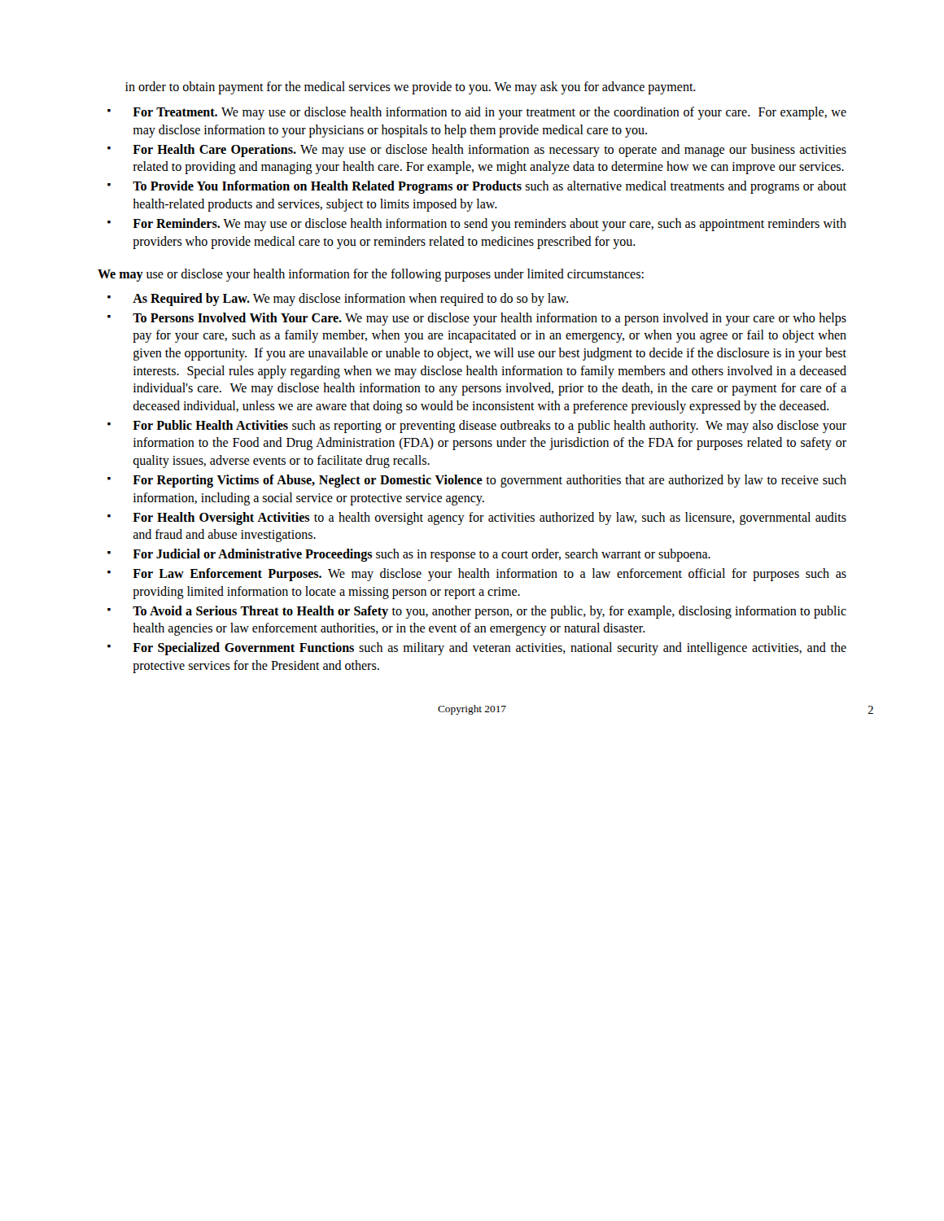in order to obtain payment for the medical services we provide to you. We may ask you for advance payment.
For Treatment. We may use or disclose health information to aid in your treatment or the coordination of your care. For example, we may disclose information to your physicians or hospitals to help them provide medical care to you.
For Health Care Operations. We may use or disclose health information as necessary to operate and manage our business activities related to providing and managing your health care. For example, we might analyze data to determine how we can improve our services.
To Provide You Information on Health Related Programs or Products such as alternative medical treatments and programs or about health-related products and services, subject to limits imposed by law.
For Reminders. We may use or disclose health information to send you reminders about your care, such as appointment reminders with providers who provide medical care to you or reminders related to medicines prescribed for you.
We may use or disclose your health information for the following purposes under limited circumstances:
As Required by Law. We may disclose information when required to do so by law.
To Persons Involved With Your Care. We may use or disclose your health information to a person involved in your care or who helps pay for your care, such as a family member, when you are incapacitated or in an emergency, or when you agree or fail to object when given the opportunity. If you are unavailable or unable to object, we will use our best judgment to decide if the disclosure is in your best interests. Special rules apply regarding when we may disclose health information to family members and others involved in a deceased individual's care. We may disclose health information to any persons involved, prior to the death, in the care or payment for care of a deceased individual, unless we are aware that doing so would be inconsistent with a preference previously expressed by the deceased.
For Public Health Activities such as reporting or preventing disease outbreaks to a public health authority. We may also disclose your information to the Food and Drug Administration (FDA) or persons under the jurisdiction of the FDA for purposes related to safety or quality issues, adverse events or to facilitate drug recalls.
For Reporting Victims of Abuse, Neglect or Domestic Violence to government authorities that are authorized by law to receive such information, including a social service or protective service agency.
For Health Oversight Activities to a health oversight agency for activities authorized by law, such as licensure, governmental audits and fraud and abuse investigations.
For Judicial or Administrative Proceedings such as in response to a court order, search warrant or subpoena.
For Law Enforcement Purposes. We may disclose your health information to a law enforcement official for purposes such as providing limited information to locate a missing person or report a crime.
To Avoid a Serious Threat to Health or Safety to you, another person, or the public, by, for example, disclosing information to public health agencies or law enforcement authorities, or in the event of an emergency or natural disaster.
For Specialized Government Functions such as military and veteran activities, national security and intelligence activities, and the protective services for the President and others.
Copyright 2017
2